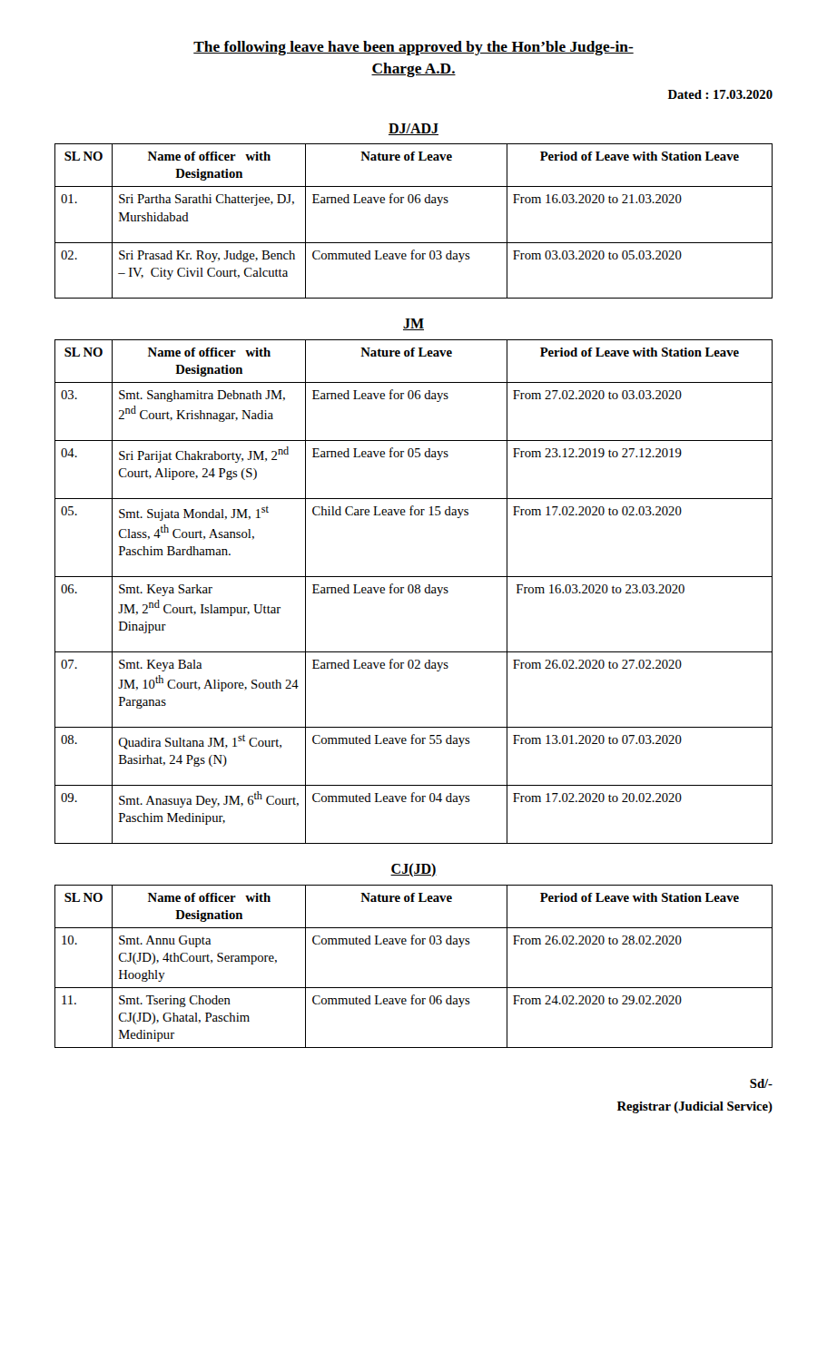The following leave have been approved by the Hon’ble Judge-in-
Charge A.D.
Dated : 17.03.2020
DJ/ADJ
| SL NO | Name of officer with Designation | Nature of Leave | Period of Leave with Station Leave |
| --- | --- | --- | --- |
| 01. | Sri Partha Sarathi Chatterjee, DJ, Murshidabad | Earned Leave for 06 days | From 16.03.2020 to 21.03.2020 |
| 02. | Sri Prasad Kr. Roy, Judge, Bench – IV, City Civil Court, Calcutta | Commuted Leave for 03 days | From 03.03.2020 to 05.03.2020 |
JM
| SL NO | Name of officer with Designation | Nature of Leave | Period of Leave with Station Leave |
| --- | --- | --- | --- |
| 03. | Smt. Sanghamitra Debnath JM, 2 nd Court, Krishnagar, Nadia | Earned Leave for 06 days | From 27.02.2020 to 03.03.2020 |
| 04. | Sri Parijat Chakraborty, JM, 2 nd Court, Alipore, 24 Pgs (S) | Earned Leave for 05 days | From 23.12.2019 to 27.12.2019 |
| 05. | Smt. Sujata Mondal, JM, 1 st Class, 4 th Court, Asansol, Paschim Bardhaman. | Child Care Leave for 15 days | From 17.02.2020 to 02.03.2020 |
| 06. | Smt. Keya Sarkar JM, 2 nd Court, Islampur, Uttar Dinajpur | Earned Leave for 08 days | From 16.03.2020 to 23.03.2020 |
| 07. | Smt. Keya Bala JM, 10 th Court, Alipore, South 24 Parganas | Earned Leave for 02 days | From 26.02.2020 to 27.02.2020 |
| 08. | Quadira Sultana JM, 1 st Court, Basirhat, 24 Pgs (N) | Commuted Leave for 55 days | From 13.01.2020 to 07.03.2020 |
| 09. | Smt. Anasuya Dey, JM, 6 th Court, Paschim Medinipur, | Commuted Leave for 04 days | From 17.02.2020 to 20.02.2020 |
CJ(JD)
| SL NO | Name of officer with Designation | Nature of Leave | Period of Leave with Station Leave |
| --- | --- | --- | --- |
| 10. | Smt. Annu Gupta CJ(JD), 4thCourt, Serampore, Hooghly | Commuted Leave for 03 days | From 26.02.2020 to 28.02.2020 |
| 11. | Smt. Tsering Choden CJ(JD), Ghatal, Paschim Medinipur | Commuted Leave for 06 days | From 24.02.2020 to 29.02.2020 |
Sd/-
Registrar (Judicial Service)